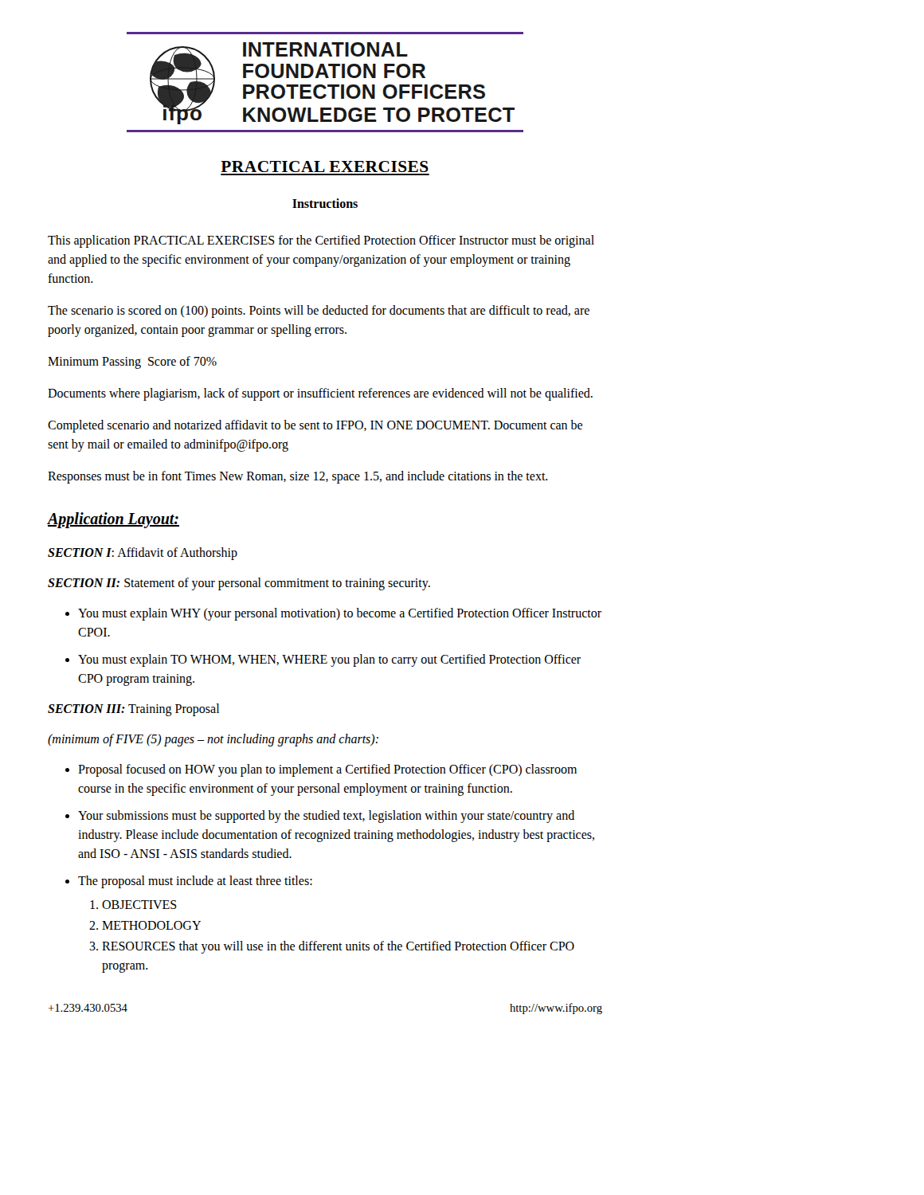ifpo
INTERNATIONAL
FOUNDATION FOR
PROTECTION OFFICERS KNOWLEDGE TO PROTECT
PRACTICAL EXERCISES
Instructions
This application PRACTICAL EXERCISES for the Certified Protection Officer Instructor must be original and applied to the specific environment of your company/organization of your employment or training function.
The scenario is scored on (100) points. Points will be deducted for documents that are difficult to read, are poorly organized, contain poor grammar or spelling errors.
Minimum Passing Score of 70%
Documents where plagiarism, lack of support or insufficient references are evidenced will not be qualified.
Completed scenario and notarized affidavit to be sent to IFPO, IN ONE DOCUMENT. Document can be sent by mail or emailed to adminifpo@ifpo.org
Responses must be in font Times New Roman, size 12, space 1.5, and include citations in the text.
Application Layout:
SECTION I: Affidavit of Authorship
SECTION II: Statement of your personal commitment to training security.
You must explain WHY (your personal motivation) to become a Certified Protection Officer Instructor CPOI.
You must explain TO WHOM, WHEN, WHERE you plan to carry out Certified Protection Officer CPO program training.
SECTION III: Training Proposal
(minimum of FIVE (5) pages – not including graphs and charts):
Proposal focused on HOW you plan to implement a Certified Protection Officer (CPO) classroom course in the specific environment of your personal employment or training function.
Your submissions must be supported by the studied text, legislation within your state/country and industry. Please include documentation of recognized training methodologies, industry best practices, and ISO - ANSI - ASIS standards studied.
The proposal must include at least three titles:
OBJECTIVES
METHODOLOGY
RESOURCES that you will use in the different units of the Certified Protection Officer CPO program.
+1.239.430.0534 http://www.ifpo.org